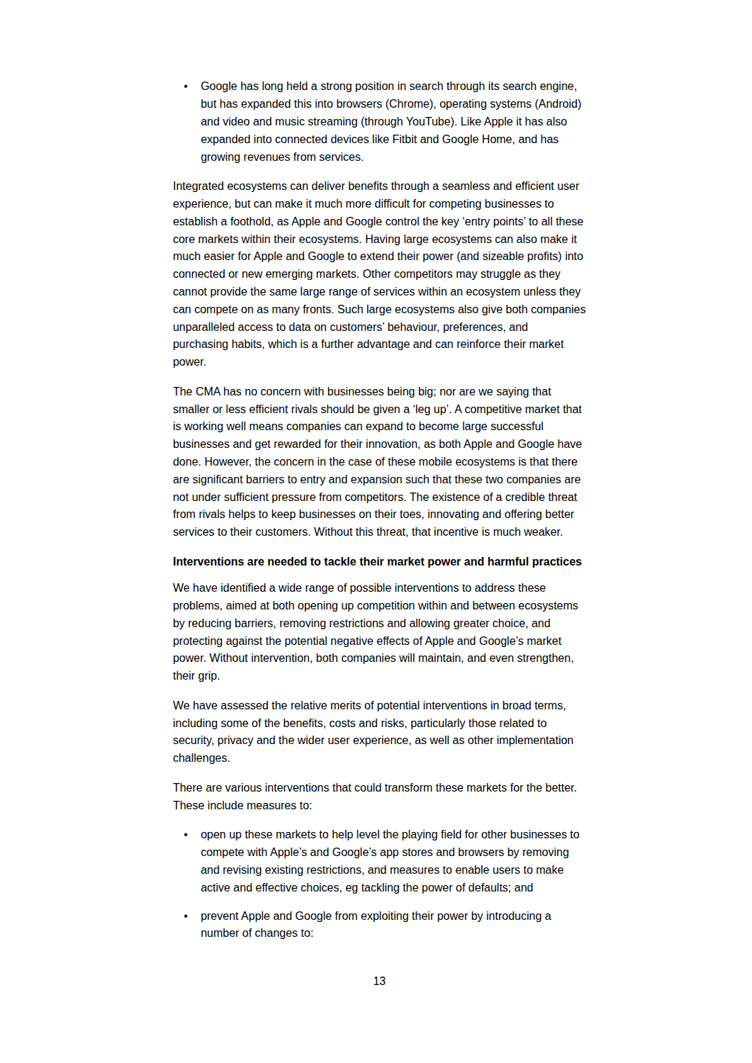Google has long held a strong position in search through its search engine, but has expanded this into browsers (Chrome), operating systems (Android) and video and music streaming (through YouTube). Like Apple it has also expanded into connected devices like Fitbit and Google Home, and has growing revenues from services.
Integrated ecosystems can deliver benefits through a seamless and efficient user experience, but can make it much more difficult for competing businesses to establish a foothold, as Apple and Google control the key ‘entry points’ to all these core markets within their ecosystems. Having large ecosystems can also make it much easier for Apple and Google to extend their power (and sizeable profits) into connected or new emerging markets. Other competitors may struggle as they cannot provide the same large range of services within an ecosystem unless they can compete on as many fronts. Such large ecosystems also give both companies unparalleled access to data on customers’ behaviour, preferences, and purchasing habits, which is a further advantage and can reinforce their market power.
The CMA has no concern with businesses being big; nor are we saying that smaller or less efficient rivals should be given a ‘leg up’. A competitive market that is working well means companies can expand to become large successful businesses and get rewarded for their innovation, as both Apple and Google have done. However, the concern in the case of these mobile ecosystems is that there are significant barriers to entry and expansion such that these two companies are not under sufficient pressure from competitors. The existence of a credible threat from rivals helps to keep businesses on their toes, innovating and offering better services to their customers. Without this threat, that incentive is much weaker.
Interventions are needed to tackle their market power and harmful practices
We have identified a wide range of possible interventions to address these problems, aimed at both opening up competition within and between ecosystems by reducing barriers, removing restrictions and allowing greater choice, and protecting against the potential negative effects of Apple and Google’s market power. Without intervention, both companies will maintain, and even strengthen, their grip.
We have assessed the relative merits of potential interventions in broad terms, including some of the benefits, costs and risks, particularly those related to security, privacy and the wider user experience, as well as other implementation challenges.
There are various interventions that could transform these markets for the better. These include measures to:
open up these markets to help level the playing field for other businesses to compete with Apple’s and Google’s app stores and browsers by removing and revising existing restrictions, and measures to enable users to make active and effective choices, eg tackling the power of defaults; and
prevent Apple and Google from exploiting their power by introducing a number of changes to:
13